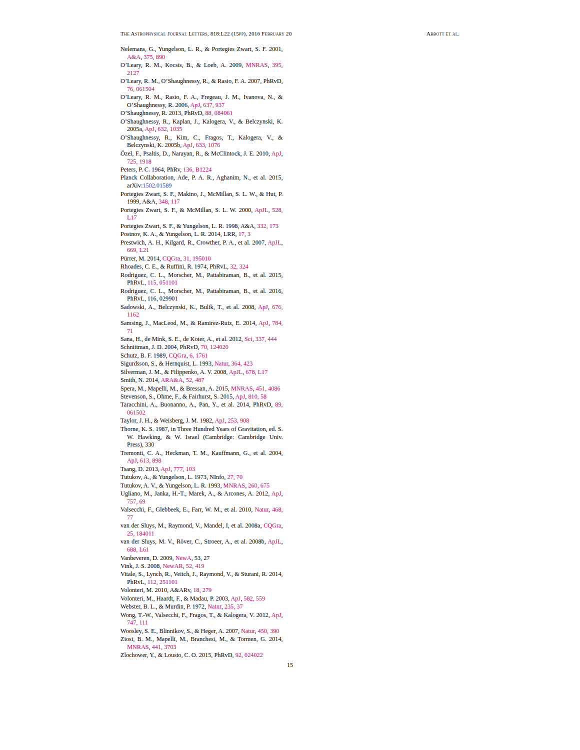The Astrophysical Journal Letters, 818:L22 (15pp), 2016 February 20
Abbott et al.
Nelemans, G., Yungelson, L. R., & Portegies Zwart, S. F. 2001, A&A, 375, 890
O’Leary, R. M., Kocsis, B., & Loeb, A. 2009, MNRAS, 395, 2127
O’Leary, R. M., O’Shaughnessy, R., & Rasio, F. A. 2007, PhRvD, 76, 061504
O’Leary, R. M., Rasio, F. A., Fregeau, J. M., Ivanova, N., & O’Shaughnessy, R. 2006, ApJ, 637, 937
O’Shaughnessy, R. 2013, PhRvD, 88, 084061
O’Shaughnessy, R., Kaplan, J., Kalogera, V., & Belczynski, K. 2005a, ApJ, 632, 1035
O’Shaughnessy, R., Kim, C., Fragos, T., Kalogera, V., & Belczynski, K. 2005b, ApJ, 633, 1076
Özel, F., Psaltis, D., Narayan, R., & McClintock, J. E. 2010, ApJ, 725, 1918
Peters, P. C. 1964, PhRv, 136, B1224
Planck Collaboration, Ade, P. A. R., Aghanim, N., et al. 2015, arXiv:1502.01589
Portegies Zwart, S. F., Makino, J., McMillan, S. L. W., & Hut, P. 1999, A&A, 348, 117
Portegies Zwart, S. F., & McMillan, S. L. W. 2000, ApJL, 528, L17
Portegies Zwart, S. F., & Yungelson, L. R. 1998, A&A, 332, 173
Postnov, K. A., & Yungelson, L. R. 2014, LRR, 17, 3
Prestwich, A. H., Kilgard, R., Crowther, P. A., et al. 2007, ApJL, 669, L21
Pürrer, M. 2014, CQGra, 31, 195010
Rhoades, C. E., & Ruffini, R. 1974, PhRvL, 32, 324
Rodriguez, C. L., Morscher, M., Pattabiraman, B., et al. 2015, PhRvL, 115, 051101
Rodriguez, C. L., Morscher, M., Pattabiraman, B., et al. 2016, PhRvL, 116, 029901
Sadowski, A., Belczynski, K., Bulik, T., et al. 2008, ApJ, 676, 1162
Samsing, J., MacLeod, M., & Ramirez-Ruiz, E. 2014, ApJ, 784, 71
Sana, H., de Mink, S. E., de Koter, A., et al. 2012, Sci, 337, 444
Schnittman, J. D. 2004, PhRvD, 70, 124020
Schutz, B. F. 1989, CQGra, 6, 1761
Sigurdsson, S., & Hernquist, L. 1993, Natur, 364, 423
Silverman, J. M., & Filippenko, A. V. 2008, ApJL, 678, L17
Smith, N. 2014, ARA&A, 52, 487
Spera, M., Mapelli, M., & Bressan, A. 2015, MNRAS, 451, 4086
Stevenson, S., Ohme, F., & Fairhurst, S. 2015, ApJ, 810, 58
Taracchini, A., Buonanno, A., Pan, Y., et al. 2014, PhRvD, 89, 061502
Taylor, J. H., & Weisberg, J. M. 1982, ApJ, 253, 908
Thorne, K. S. 1987, in Three Hundred Years of Gravitation, ed. S. W. Hawking, & W. Israel (Cambridge: Cambridge Univ. Press), 330
Tremonti, C. A., Heckman, T. M., Kauffmann, G., et al. 2004, ApJ, 613, 898
Tsang, D. 2013, ApJ, 777, 103
Tutukov, A., & Yungelson, L. 1973, NInfo, 27, 70
Tutukov, A. V., & Yungelson, L. R. 1993, MNRAS, 260, 675
Ugliano, M., Janka, H.-T., Marek, A., & Arcones, A. 2012, ApJ, 757, 69
Valsecchi, F., Glebbeek, E., Farr, W. M., et al. 2010, Natur, 468, 77
van der Sluys, M., Raymond, V., Mandel, I, et al. 2008a, CQGra, 25, 184011
van der Sluys, M. V., Röver, C., Stroeer, A., et al. 2008b, ApJL, 688, L61
Vanbeveren, D. 2009, NewA, 53, 27
Vink, J. S. 2008, NewAR, 52, 419
Vitale, S., Lynch, R., Veitch, J., Raymond, V., & Sturani, R. 2014, PhRvL, 112, 251101
Volonteri, M. 2010, A&ARv, 18, 279
Volonteri, M., Haardt, F., & Madau, P. 2003, ApJ, 582, 559
Webster, B. L., & Murdin, P. 1972, Natur, 235, 37
Wong, T.-W., Valsecchi, F., Fragos, T., & Kalogera, V. 2012, ApJ, 747, 111
Woosley, S. E., Blinnikov, S., & Heger, A. 2007, Natur, 450, 390
Ziosi, B. M., Mapelli, M., Branchesi, M., & Tormen, G. 2014, MNRAS, 441, 3703
Zlochower, Y., & Lousto, C. O. 2015, PhRvD, 92, 024022
15